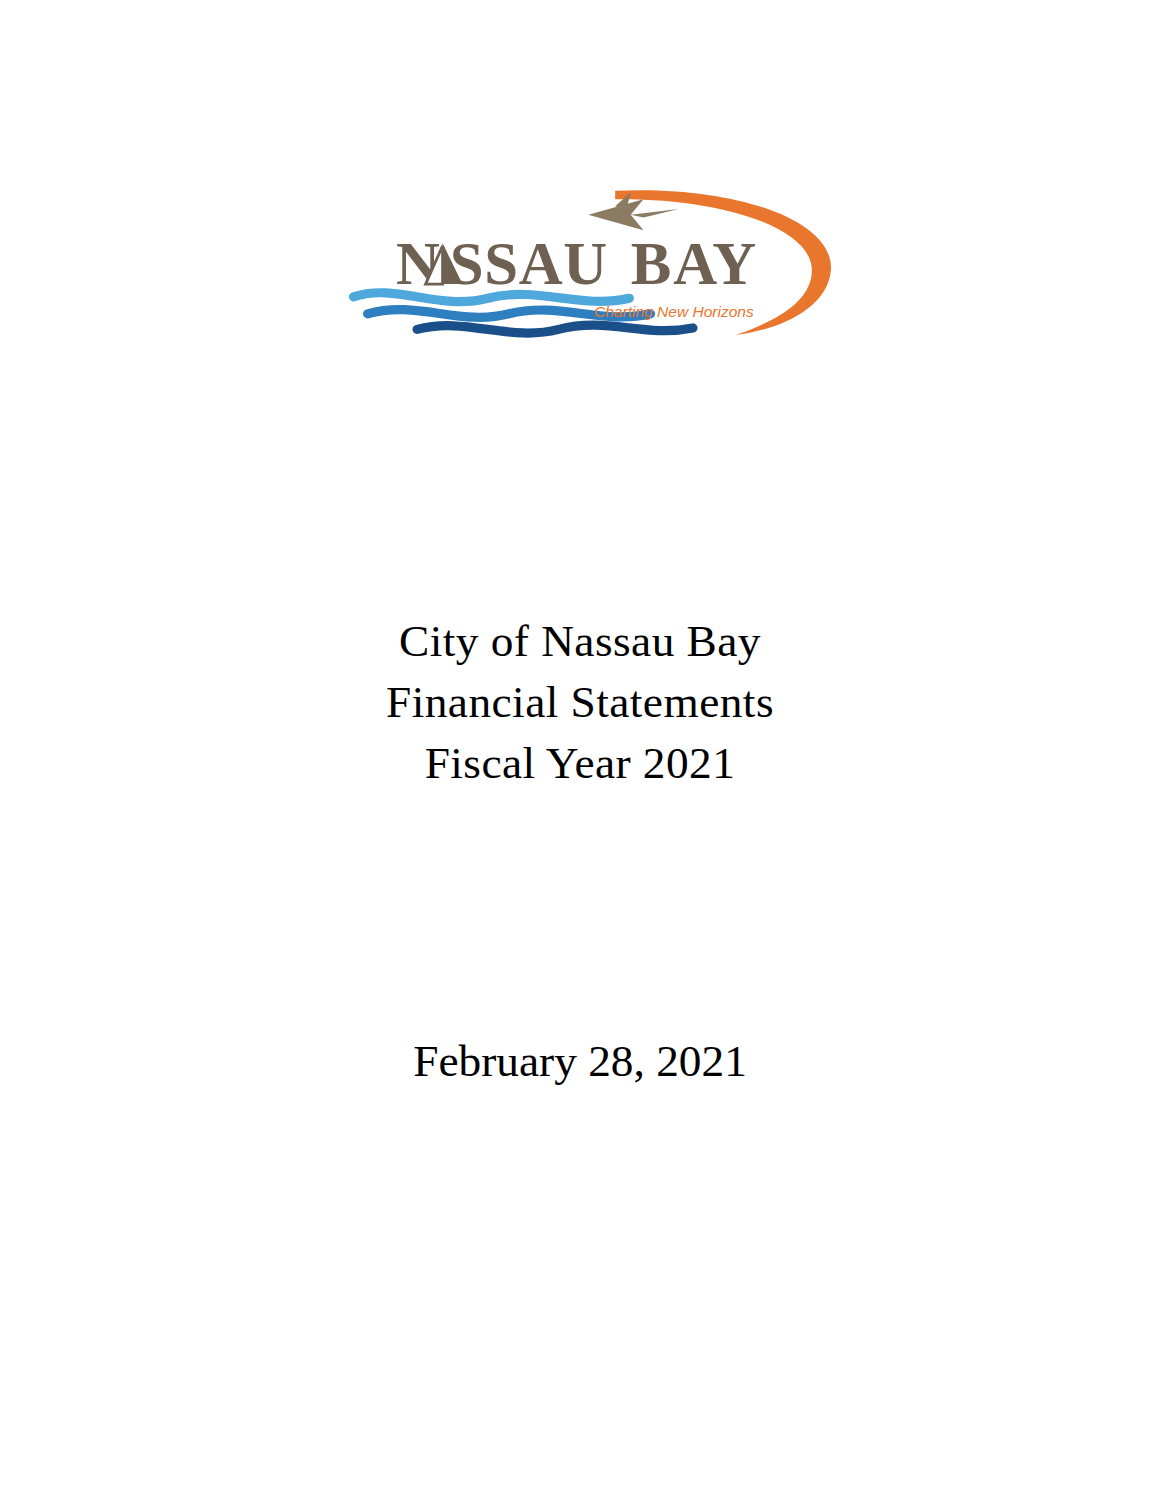N SSAU B AY Charting New Horizons
City of Nassau Bay
Financial Statements
Fiscal Year 2021
February 28, 2021